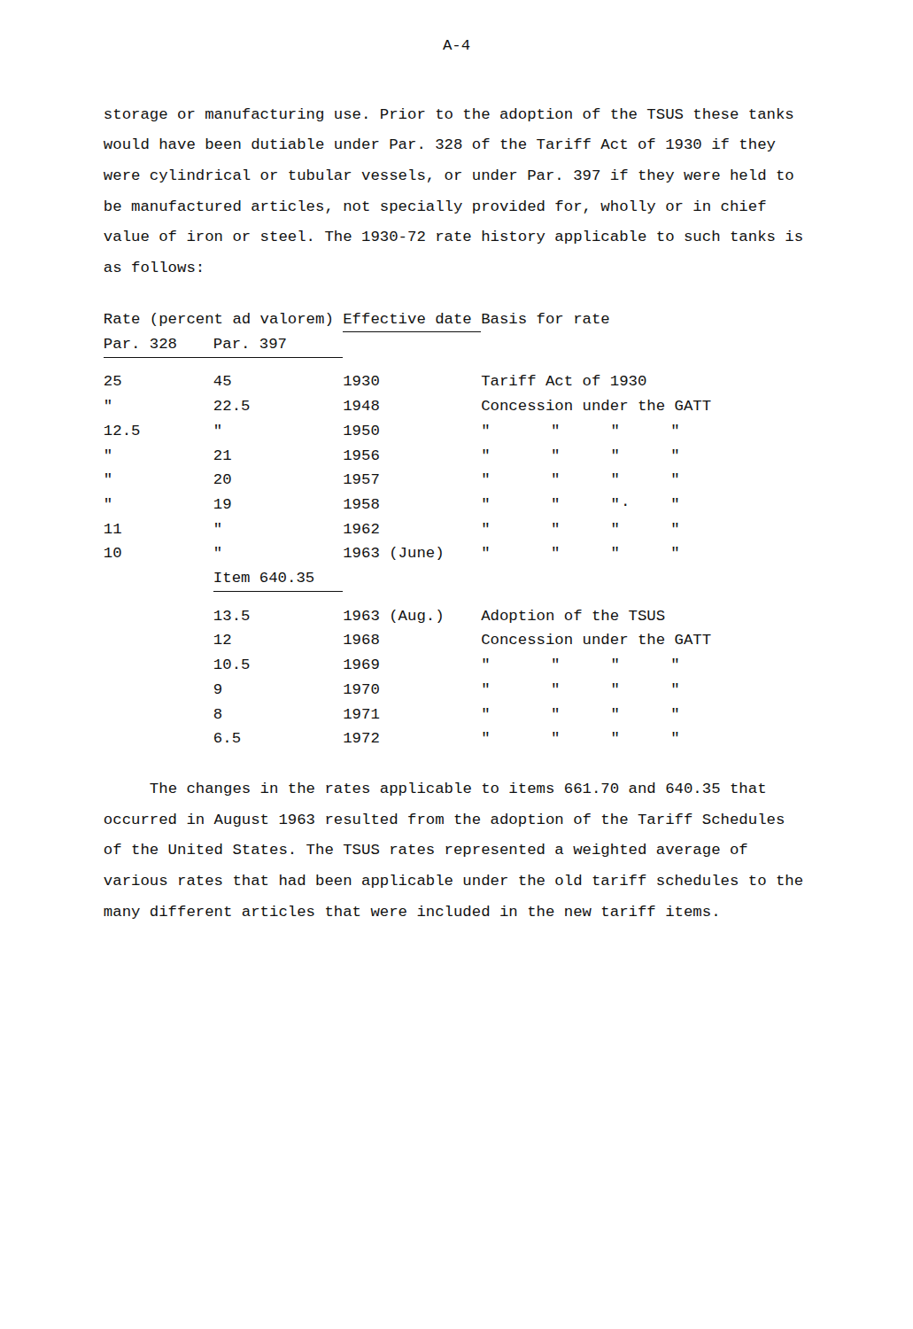A-4
storage or manufacturing use. Prior to the adoption of the TSUS these tanks would have been dutiable under Par. 328 of the Tariff Act of 1930 if they were cylindrical or tubular vessels, or under Par. 397 if they were held to be manufactured articles, not specially provided for, wholly or in chief value of iron or steel. The 1930-72 rate history applicable to such tanks is as follows:
| Rate (percent ad valorem) | Effective date | Basis for rate |
| --- | --- | --- |
| Par. 328 | Par. 397 | | |
| 25 | 45 | 1930 | Tariff Act of 1930 |
| " | 22.5 | 1948 | Concession under the GATT |
| 12.5 | " | 1950 | " " " " |
| " | 21 | 1956 | " " " " |
| " | 20 | 1957 | " " " " |
| " | 19 | 1958 | " " "· " |
| 11 | " | 1962 | " " " " |
| 10 | " | 1963 (June) | " " " " |
| | Item 640.35 | | |
| | 13.5 | 1963 (Aug.) | Adoption of the TSUS |
| | 12 | 1968 | Concession under the GATT |
| | 10.5 | 1969 | " " " " |
| | 9 | 1970 | " " " " |
| | 8 | 1971 | " " " " |
| | 6.5 | 1972 | " " " " |
The changes in the rates applicable to items 661.70 and 640.35 that occurred in August 1963 resulted from the adoption of the Tariff Schedules of the United States. The TSUS rates represented a weighted average of various rates that had been applicable under the old tariff schedules to the many different articles that were included in the new tariff items.